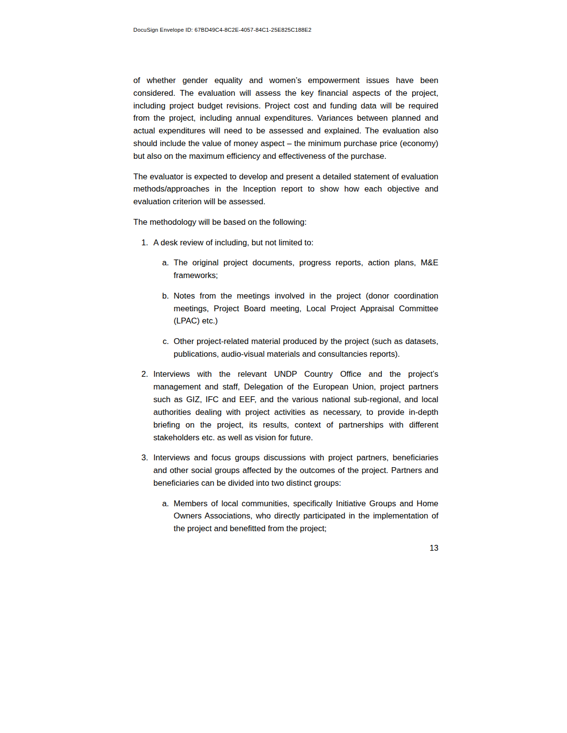DocuSign Envelope ID: 67BD49C4-8C2E-4057-84C1-25E825C188E2
of whether gender equality and women’s empowerment issues have been considered. The evaluation will assess the key financial aspects of the project, including project budget revisions. Project cost and funding data will be required from the project, including annual expenditures. Variances between planned and actual expenditures will need to be assessed and explained. The evaluation also should include the value of money aspect – the minimum purchase price (economy) but also on the maximum efficiency and effectiveness of the purchase.
The evaluator is expected to develop and present a detailed statement of evaluation methods/approaches in the Inception report to show how each objective and evaluation criterion will be assessed.
The methodology will be based on the following:
A desk review of including, but not limited to:
The original project documents, progress reports, action plans, M&E frameworks;
Notes from the meetings involved in the project (donor coordination meetings, Project Board meeting, Local Project Appraisal Committee (LPAC) etc.)
Other project-related material produced by the project (such as datasets, publications, audio-visual materials and consultancies reports).
Interviews with the relevant UNDP Country Office and the project’s management and staff, Delegation of the European Union, project partners such as GIZ, IFC and EEF, and the various national sub-regional, and local authorities dealing with project activities as necessary, to provide in-depth briefing on the project, its results, context of partnerships with different stakeholders etc. as well as vision for future.
Interviews and focus groups discussions with project partners, beneficiaries and other social groups affected by the outcomes of the project. Partners and beneficiaries can be divided into two distinct groups:
Members of local communities, specifically Initiative Groups and Home Owners Associations, who directly participated in the implementation of the project and benefitted from the project;
13